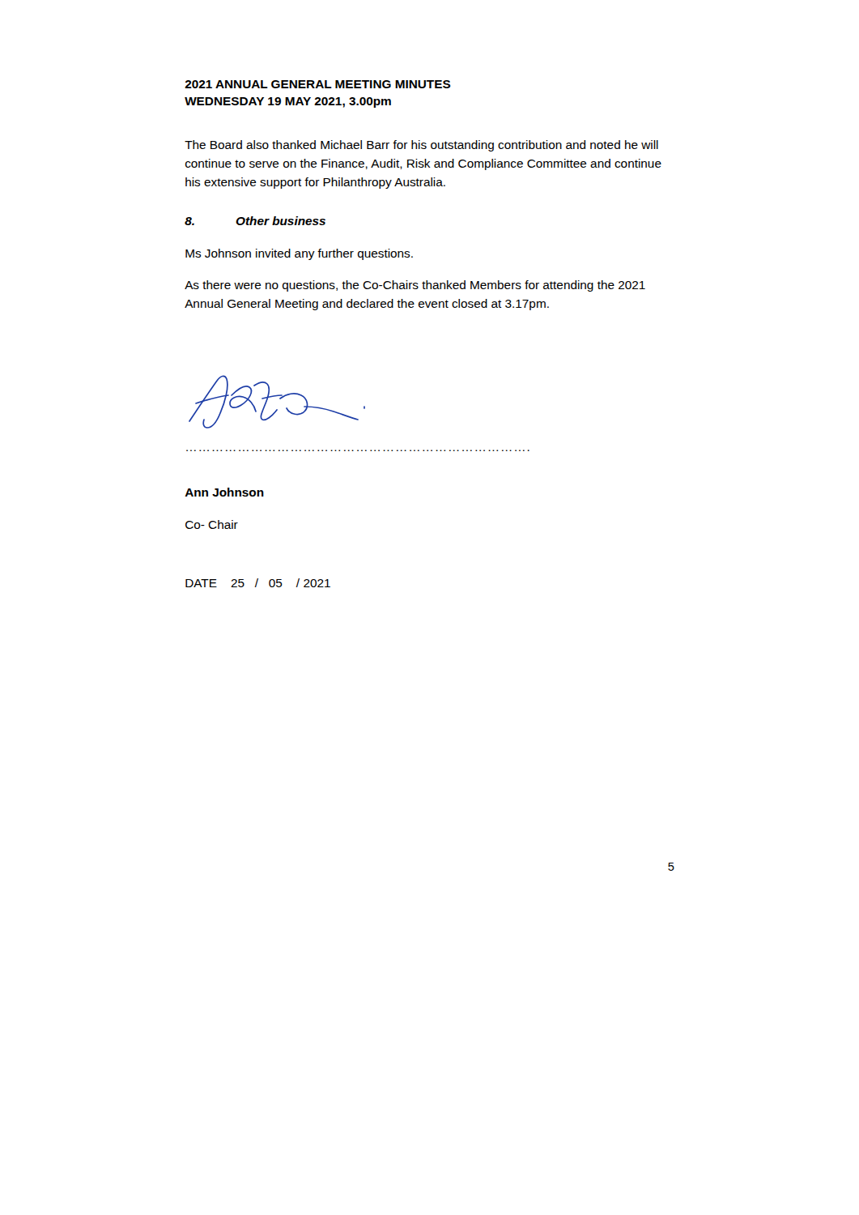2021 ANNUAL GENERAL MEETING MINUTES
WEDNESDAY 19 MAY 2021, 3.00pm
The Board also thanked Michael Barr for his outstanding contribution and noted he will continue to serve on the Finance, Audit, Risk and Compliance Committee and continue his extensive support for Philanthropy Australia.
8. Other business
Ms Johnson invited any further questions.
As there were no questions, the Co-Chairs thanked Members for attending the 2021 Annual General Meeting and declared the event closed at 3.17pm.
…………………………………………………………………….
Ann Johnson
Co- Chair
DATE 25 / 05 / 2021
5